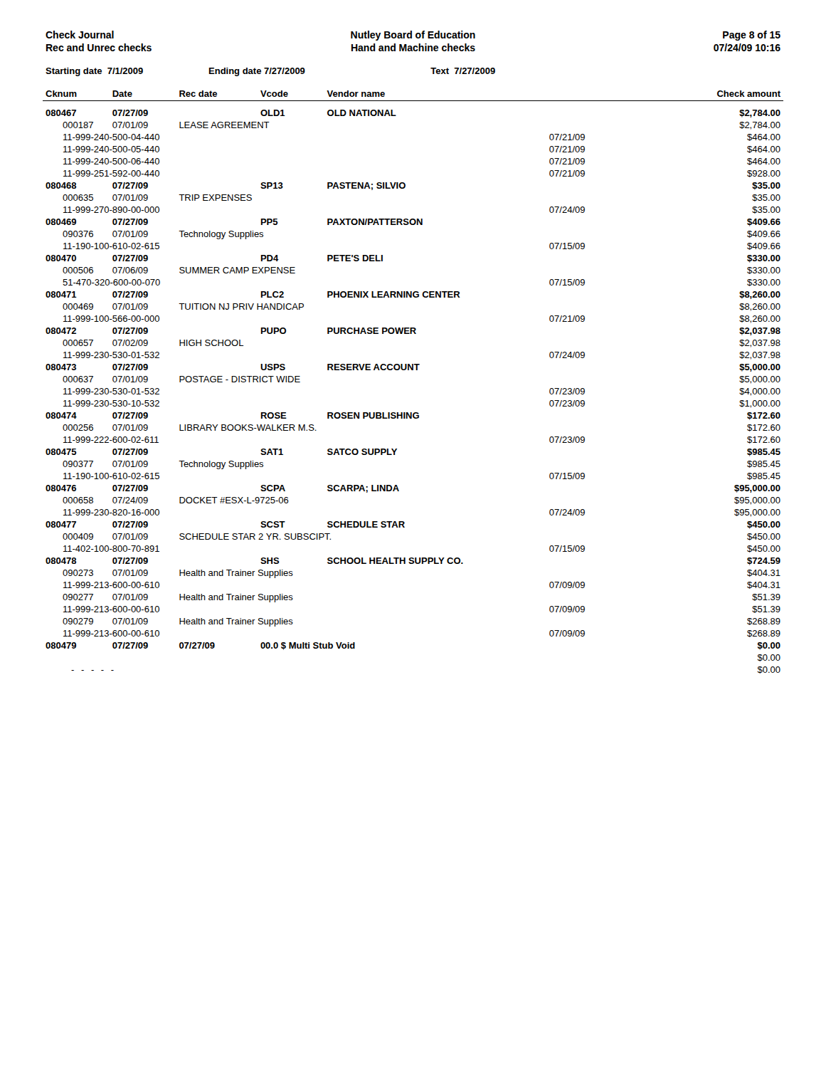| Check Journal | Nutley Board of Education | Page 8 of 15 |
| Rec and Unrec checks | Hand and Machine checks | 07/24/09 10:16 |
| Starting date 7/1/2009 | Ending date 7/27/2009 | Text 7/27/2009 |
| Cknum | Date | Rec date | Vcode | Vendor name | | Check amount |
| 080467 | 07/27/09 | | OLD1 | OLD NATIONAL | | $2,784.00 |
| 000187 | 07/01/09 | LEASE AGREEMENT | | $2,784.00 |
| 11-999-240-500-04-440 | | 07/21/09 | $464.00 |
| 11-999-240-500-05-440 | | 07/21/09 | $464.00 |
| 11-999-240-500-06-440 | | 07/21/09 | $464.00 |
| 11-999-251-592-00-440 | | 07/21/09 | $928.00 |
| 080468 | 07/27/09 | | SP13 | PASTENA; SILVIO | | $35.00 |
| 000635 | 07/01/09 | TRIP EXPENSES | | $35.00 |
| 11-999-270-890-00-000 | | 07/24/09 | $35.00 |
| 080469 | 07/27/09 | | PP5 | PAXTON/PATTERSON | | $409.66 |
| 090376 | 07/01/09 | Technology Supplies | | $409.66 |
| 11-190-100-610-02-615 | | 07/15/09 | $409.66 |
| 080470 | 07/27/09 | | PD4 | PETE'S DELI | | $330.00 |
| 000506 | 07/06/09 | SUMMER CAMP EXPENSE | | $330.00 |
| 51-470-320-600-00-070 | | 07/15/09 | $330.00 |
| 080471 | 07/27/09 | | PLC2 | PHOENIX LEARNING CENTER | | $8,260.00 |
| 000469 | 07/01/09 | TUITION NJ PRIV HANDICAP | | $8,260.00 |
| 11-999-100-566-00-000 | | 07/21/09 | $8,260.00 |
| 080472 | 07/27/09 | | PUPO | PURCHASE POWER | | $2,037.98 |
| 000657 | 07/02/09 | HIGH SCHOOL | | $2,037.98 |
| 11-999-230-530-01-532 | | 07/24/09 | $2,037.98 |
| 080473 | 07/27/09 | | USPS | RESERVE ACCOUNT | | $5,000.00 |
| 000637 | 07/01/09 | POSTAGE - DISTRICT WIDE | | $5,000.00 |
| 11-999-230-530-01-532 | | 07/23/09 | $4,000.00 |
| 11-999-230-530-10-532 | | 07/23/09 | $1,000.00 |
| 080474 | 07/27/09 | | ROSE | ROSEN PUBLISHING | | $172.60 |
| 000256 | 07/01/09 | LIBRARY BOOKS-WALKER M.S. | | $172.60 |
| 11-999-222-600-02-611 | | 07/23/09 | $172.60 |
| 080475 | 07/27/09 | | SAT1 | SATCO SUPPLY | | $985.45 |
| 090377 | 07/01/09 | Technology Supplies | | $985.45 |
| 11-190-100-610-02-615 | | 07/15/09 | $985.45 |
| 080476 | 07/27/09 | | SCPA | SCARPA; LINDA | | $95,000.00 |
| 000658 | 07/24/09 | DOCKET #ESX-L-9725-06 | | $95,000.00 |
| 11-999-230-820-16-000 | | 07/24/09 | $95,000.00 |
| 080477 | 07/27/09 | | SCST | SCHEDULE STAR | | $450.00 |
| 000409 | 07/01/09 | SCHEDULE STAR 2 YR. SUBSCIPT. | | $450.00 |
| 11-402-100-800-70-891 | | 07/15/09 | $450.00 |
| 080478 | 07/27/09 | | SHS | SCHOOL HEALTH SUPPLY CO. | | $724.59 |
| 090273 | 07/01/09 | Health and Trainer Supplies | | $404.31 |
| 11-999-213-600-00-610 | | 07/09/09 | $404.31 |
| 090277 | 07/01/09 | Health and Trainer Supplies | | $51.39 |
| 11-999-213-600-00-610 | | 07/09/09 | $51.39 |
| 090279 | 07/01/09 | Health and Trainer Supplies | | $268.89 |
| 11-999-213-600-00-610 | | 07/09/09 | $268.89 |
| 080479 | 07/27/09 | 07/27/09 | 00.0 $ Multi Stub Void | | $0.00 |
| | | $0.00 |
| - - - - - | | | $0.00 |